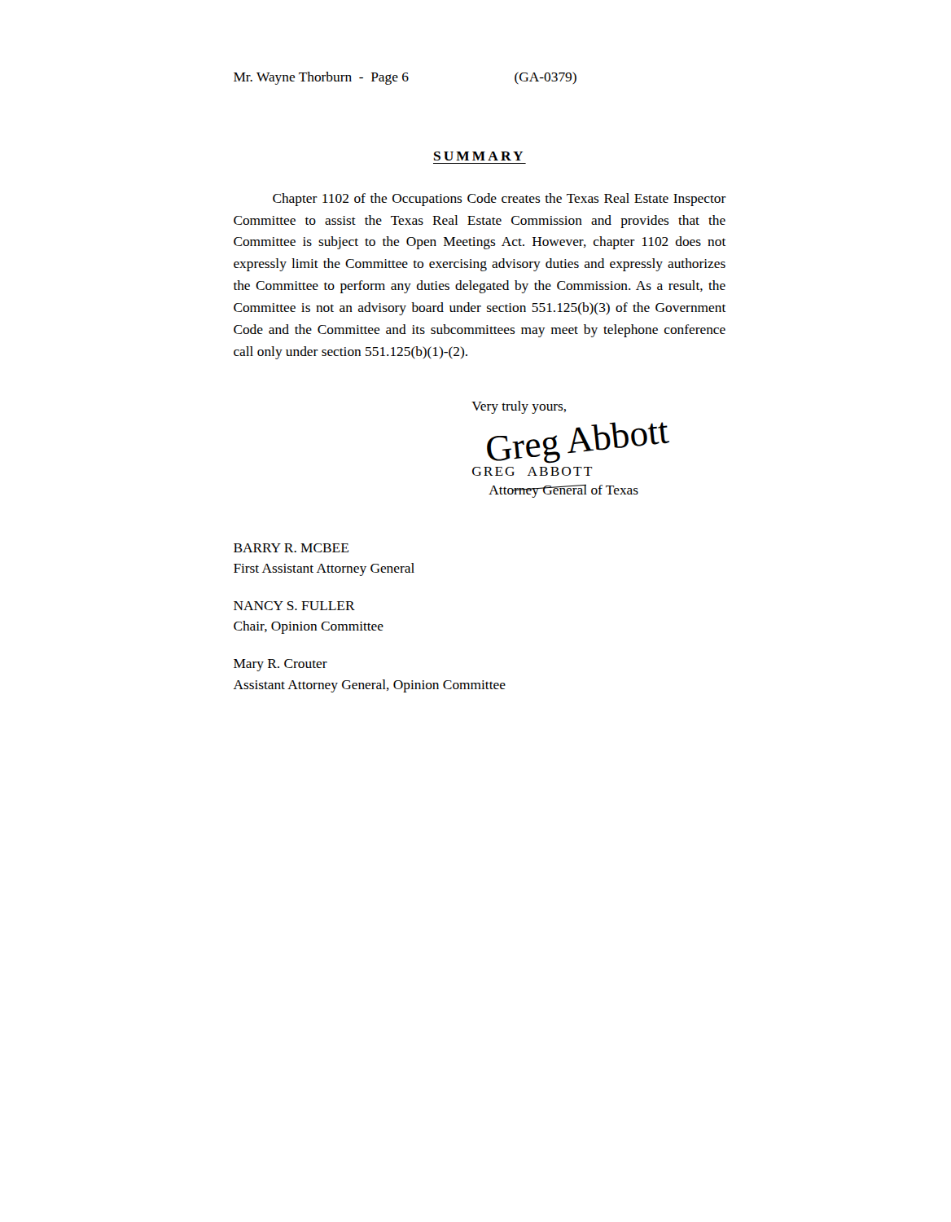Mr. Wayne Thorburn - Page 6
(GA-0379)
SUMMARY
Chapter 1102 of the Occupations Code creates the Texas Real Estate Inspector Committee to assist the Texas Real Estate Commission and provides that the Committee is subject to the Open Meetings Act. However, chapter 1102 does not expressly limit the Committee to exercising advisory duties and expressly authorizes the Committee to perform any duties delegated by the Commission. As a result, the Committee is not an advisory board under section 551.125(b)(3) of the Government Code and the Committee and its subcommittees may meet by telephone conference call only under section 551.125(b)(1)-(2).
Very truly yours,
Greg Abbott
GREG ABBOTT
Attorney General of Texas
BARRY R. MCBEE
First Assistant Attorney General
NANCY S. FULLER
Chair, Opinion Committee
Mary R. Crouter
Assistant Attorney General, Opinion Committee